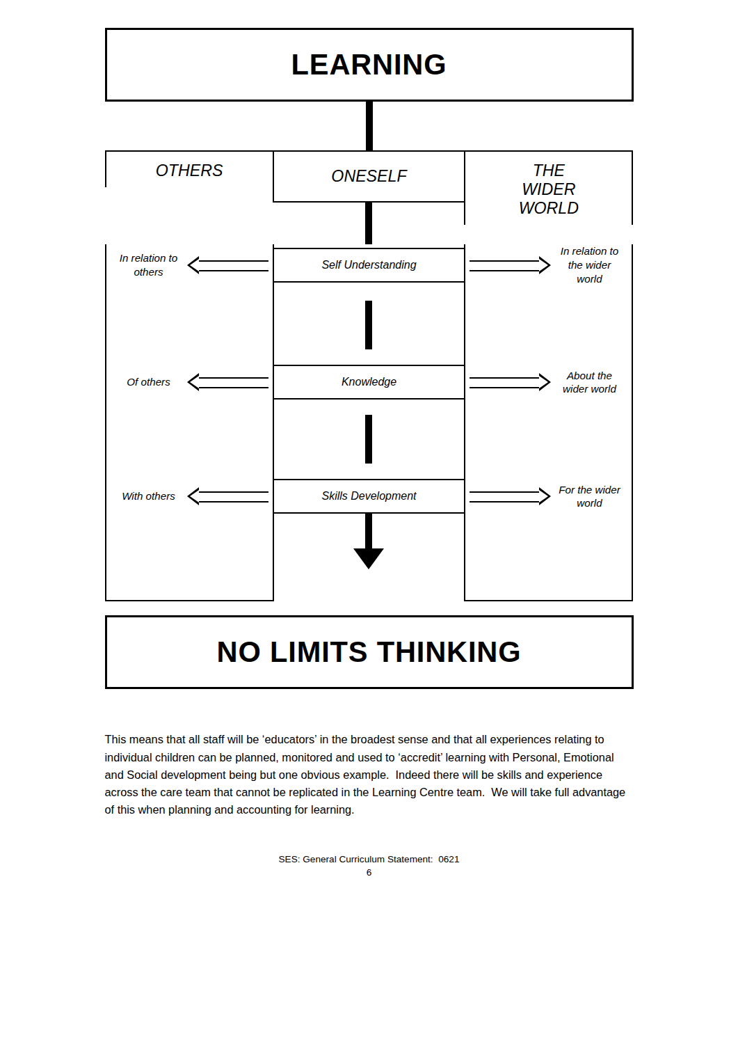LEARNING
OTHERS
ONESELF
THE
WIDER
WORLD
In relation to
others
Self Understanding
In relation to
the wider
world
Of others
Knowledge
About the
wider world
With others
Skills Development
For the wider
world
NO LIMITS THINKING
This means that all staff will be ‘educators’ in the broadest sense and that all experiences relating to individual children can be planned, monitored and used to ‘accredit’ learning with Personal, Emotional and Social development being but one obvious example. Indeed there will be skills and experience across the care team that cannot be replicated in the Learning Centre team. We will take full advantage of this when planning and accounting for learning.
SES: General Curriculum Statement: 0621
6